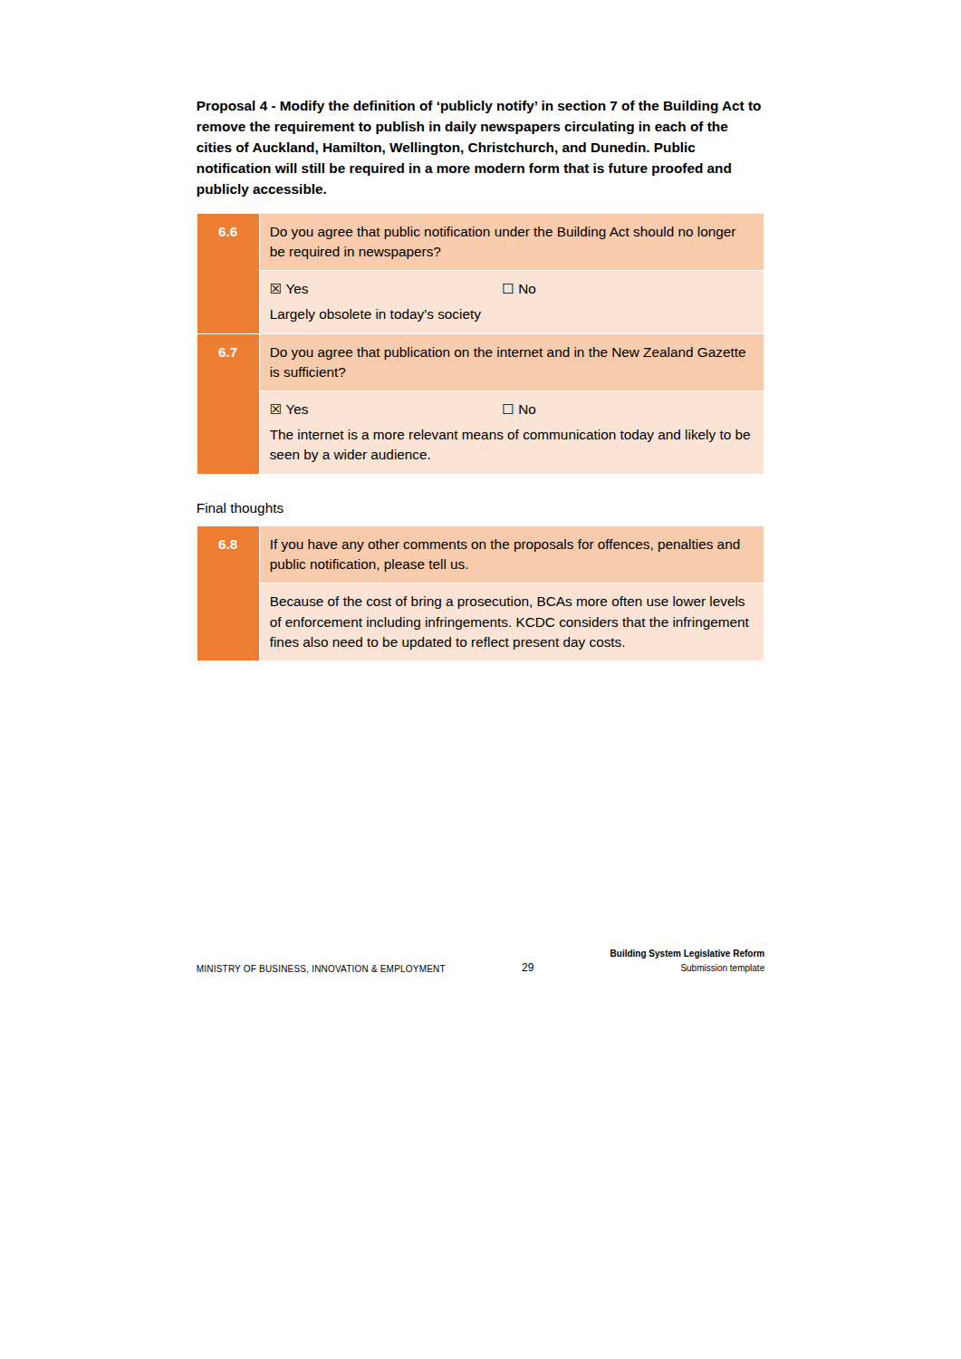Proposal 4 - Modify the definition of ‘publicly notify’ in section 7 of the Building Act to remove the requirement to publish in daily newspapers circulating in each of the cities of Auckland, Hamilton, Wellington, Christchurch, and Dunedin. Public notification will still be required in a more modern form that is future proofed and publicly accessible.
| 6.6 | Do you agree that public notification under the Building Act should no longer be required in newspapers? |
| ☒ Yes ☐ No Largely obsolete in today’s society |
| 6.7 | Do you agree that publication on the internet and in the New Zealand Gazette is sufficient? |
| ☒ Yes ☐ No The internet is a more relevant means of communication today and likely to be seen by a wider audience. |
Final thoughts
| 6.8 | If you have any other comments on the proposals for offences, penalties and public notification, please tell us. |
| Because of the cost of bring a prosecution, BCAs more often use lower levels of enforcement including infringements. KCDC considers that the infringement fines also need to be updated to reflect present day costs. |
MINISTRY OF BUSINESS, INNOVATION & EMPLOYMENT
29
Building System Legislative Reform
Submission template